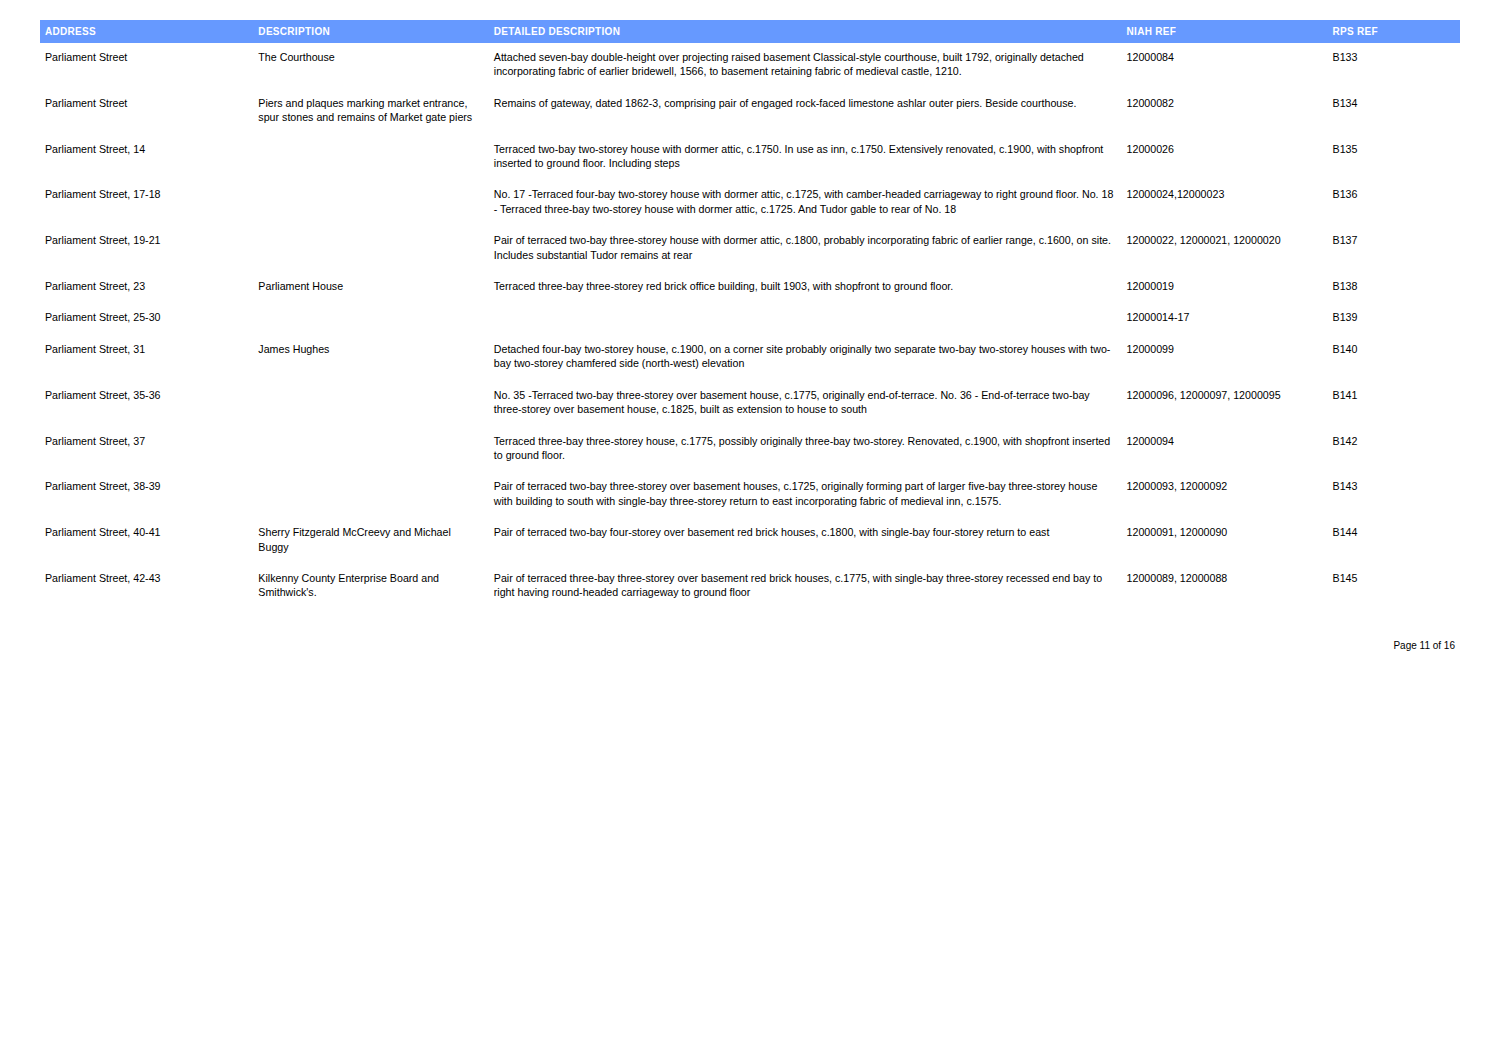| ADDRESS | DESCRIPTION | DETAILED DESCRIPTION | NIAH REF | RPS REF |
| --- | --- | --- | --- | --- |
| Parliament Street | The Courthouse | Attached seven-bay double-height over projecting raised basement Classical-style courthouse, built 1792, originally detached incorporating fabric of earlier bridewell, 1566, to basement retaining fabric of medieval castle, 1210. | 12000084 | B133 |
| Parliament Street | Piers and plaques marking market entrance, spur stones and remains of Market gate piers | Remains of gateway, dated 1862-3, comprising pair of engaged rock-faced limestone ashlar outer piers. Beside courthouse. | 12000082 | B134 |
| Parliament Street, 14 | | Terraced two-bay two-storey house with dormer attic, c.1750. In use as inn, c.1750. Extensively renovated, c.1900, with shopfront inserted to ground floor. Including steps | 12000026 | B135 |
| Parliament Street, 17-18 | | No. 17 -Terraced four-bay two-storey house with dormer attic, c.1725, with camber-headed carriageway to right ground floor. No. 18 - Terraced three-bay two-storey house with dormer attic, c.1725. And Tudor gable to rear of No. 18 | 12000024,12000023 | B136 |
| Parliament Street, 19-21 | | Pair of terraced two-bay three-storey house with dormer attic, c.1800, probably incorporating fabric of earlier range, c.1600, on site. Includes substantial Tudor remains at rear | 12000022, 12000021, 12000020 | B137 |
| Parliament Street, 23 | Parliament House | Terraced three-bay three-storey red brick office building, built 1903, with shopfront to ground floor. | 12000019 | B138 |
| Parliament Street, 25-30 | | | 12000014-17 | B139 |
| Parliament Street, 31 | James Hughes | Detached four-bay two-storey house, c.1900, on a corner site probably originally two separate two-bay two-storey houses with two-bay two-storey chamfered side (north-west) elevation | 12000099 | B140 |
| Parliament Street, 35-36 | | No. 35 -Terraced two-bay three-storey over basement house, c.1775, originally end-of-terrace. No. 36 - End-of-terrace two-bay three-storey over basement house, c.1825, built as extension to house to south | 12000096, 12000097, 12000095 | B141 |
| Parliament Street, 37 | | Terraced three-bay three-storey house, c.1775, possibly originally three-bay two-storey. Renovated, c.1900, with shopfront inserted to ground floor. | 12000094 | B142 |
| Parliament Street, 38-39 | | Pair of terraced two-bay three-storey over basement houses, c.1725, originally forming part of larger five-bay three-storey house with building to south with single-bay three-storey return to east incorporating fabric of medieval inn, c.1575. | 12000093, 12000092 | B143 |
| Parliament Street, 40-41 | Sherry Fitzgerald McCreevy and Michael Buggy | Pair of terraced two-bay four-storey over basement red brick houses, c.1800, with single-bay four-storey return to east | 12000091, 12000090 | B144 |
| Parliament Street, 42-43 | Kilkenny County Enterprise Board and Smithwick's. | Pair of terraced three-bay three-storey over basement red brick houses, c.1775, with single-bay three-storey recessed end bay to right having round-headed carriageway to ground floor | 12000089, 12000088 | B145 |
Page 11 of 16